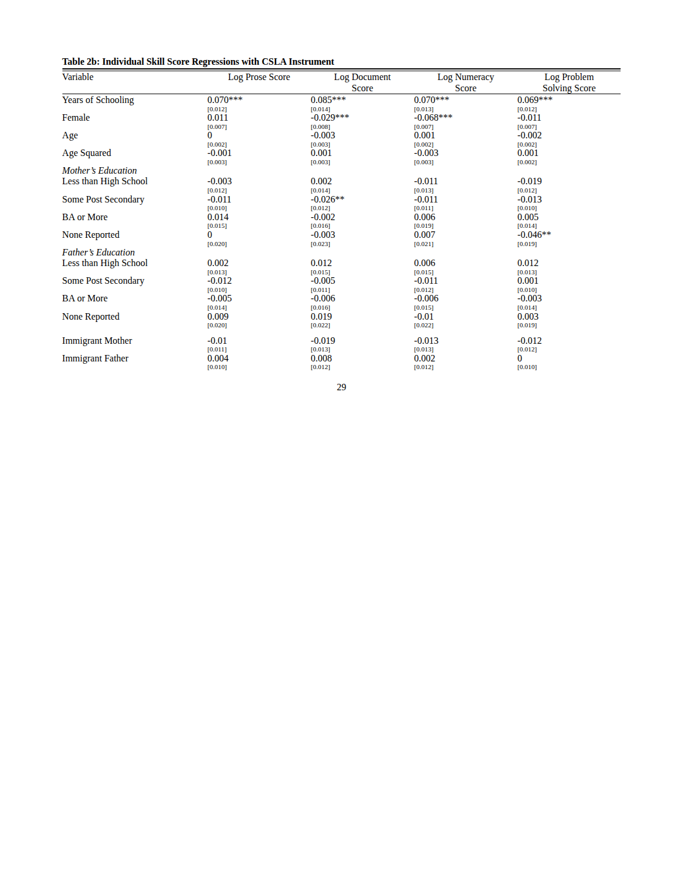Table 2b: Individual Skill Score Regressions with CSLA Instrument
| Variable | Log Prose Score | Log Document Score | Log Numeracy Score | Log Problem Solving Score |
| Years of Schooling | 0.070*** | 0.085*** | 0.070*** | 0.069*** |
| | [0.012] | [0.014] | [0.013] | [0.012] |
| Female | 0.011 | -0.029*** | -0.068*** | -0.011 |
| | [0.007] | [0.008] | [0.007] | [0.007] |
| Age | 0 | -0.003 | 0.001 | -0.002 |
| | [0.002] | [0.003] | [0.002] | [0.002] |
| Age Squared | -0.001 | 0.001 | -0.003 | 0.001 |
| | [0.003] | [0.003] | [0.003] | [0.002] |
| Mother’s Education | | | | |
| Less than High School | -0.003 | 0.002 | -0.011 | -0.019 |
| | [0.012] | [0.014] | [0.013] | [0.012] |
| Some Post Secondary | -0.011 | -0.026** | -0.011 | -0.013 |
| | [0.010] | [0.012] | [0.011] | [0.010] |
| BA or More | 0.014 | -0.002 | 0.006 | 0.005 |
| | [0.015] | [0.016] | [0.019] | [0.014] |
| None Reported | 0 | -0.003 | 0.007 | -0.046** |
| | [0.020] | [0.023] | [0.021] | [0.019] |
| Father’s Education | | | | |
| Less than High School | 0.002 | 0.012 | 0.006 | 0.012 |
| | [0.013] | [0.015] | [0.015] | [0.013] |
| Some Post Secondary | -0.012 | -0.005 | -0.011 | 0.001 |
| | [0.010] | [0.011] | [0.012] | [0.010] |
| BA or More | -0.005 | -0.006 | -0.006 | -0.003 |
| | [0.014] | [0.016] | [0.015] | [0.014] |
| None Reported | 0.009 | 0.019 | -0.01 | 0.003 |
| | [0.020] | [0.022] | [0.022] | [0.019] |
| Immigrant Mother | -0.01 | -0.019 | -0.013 | -0.012 |
| | [0.011] | [0.013] | [0.013] | [0.012] |
| Immigrant Father | 0.004 | 0.008 | 0.002 | 0 |
| | [0.010] | [0.012] | [0.012] | [0.010] |
29